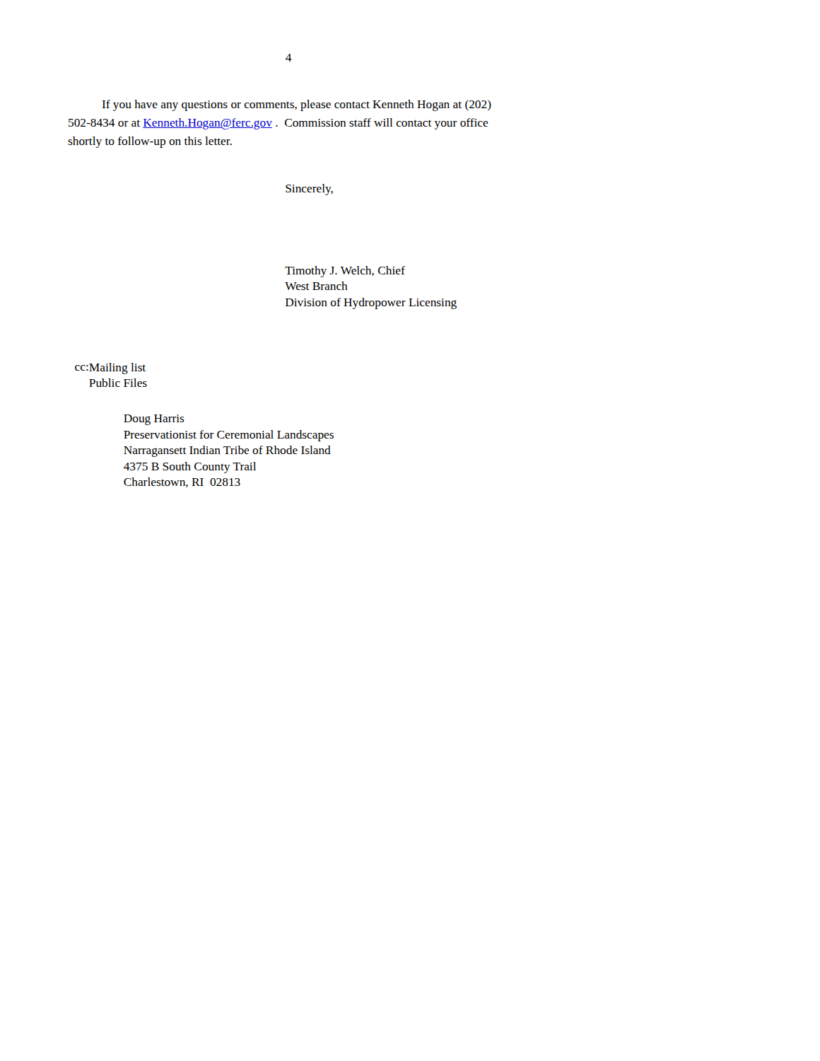4
If you have any questions or comments, please contact Kenneth Hogan at (202) 502-8434 or at Kenneth.Hogan@ferc.gov . Commission staff will contact your office shortly to follow-up on this letter.
Sincerely,
Timothy J. Welch, Chief
West Branch
Division of Hydropower Licensing
| cc: | Mailing list Public Files |
Doug Harris
Preservationist for Ceremonial Landscapes
Narragansett Indian Tribe of Rhode Island
4375 B South County Trail
Charlestown, RI 02813